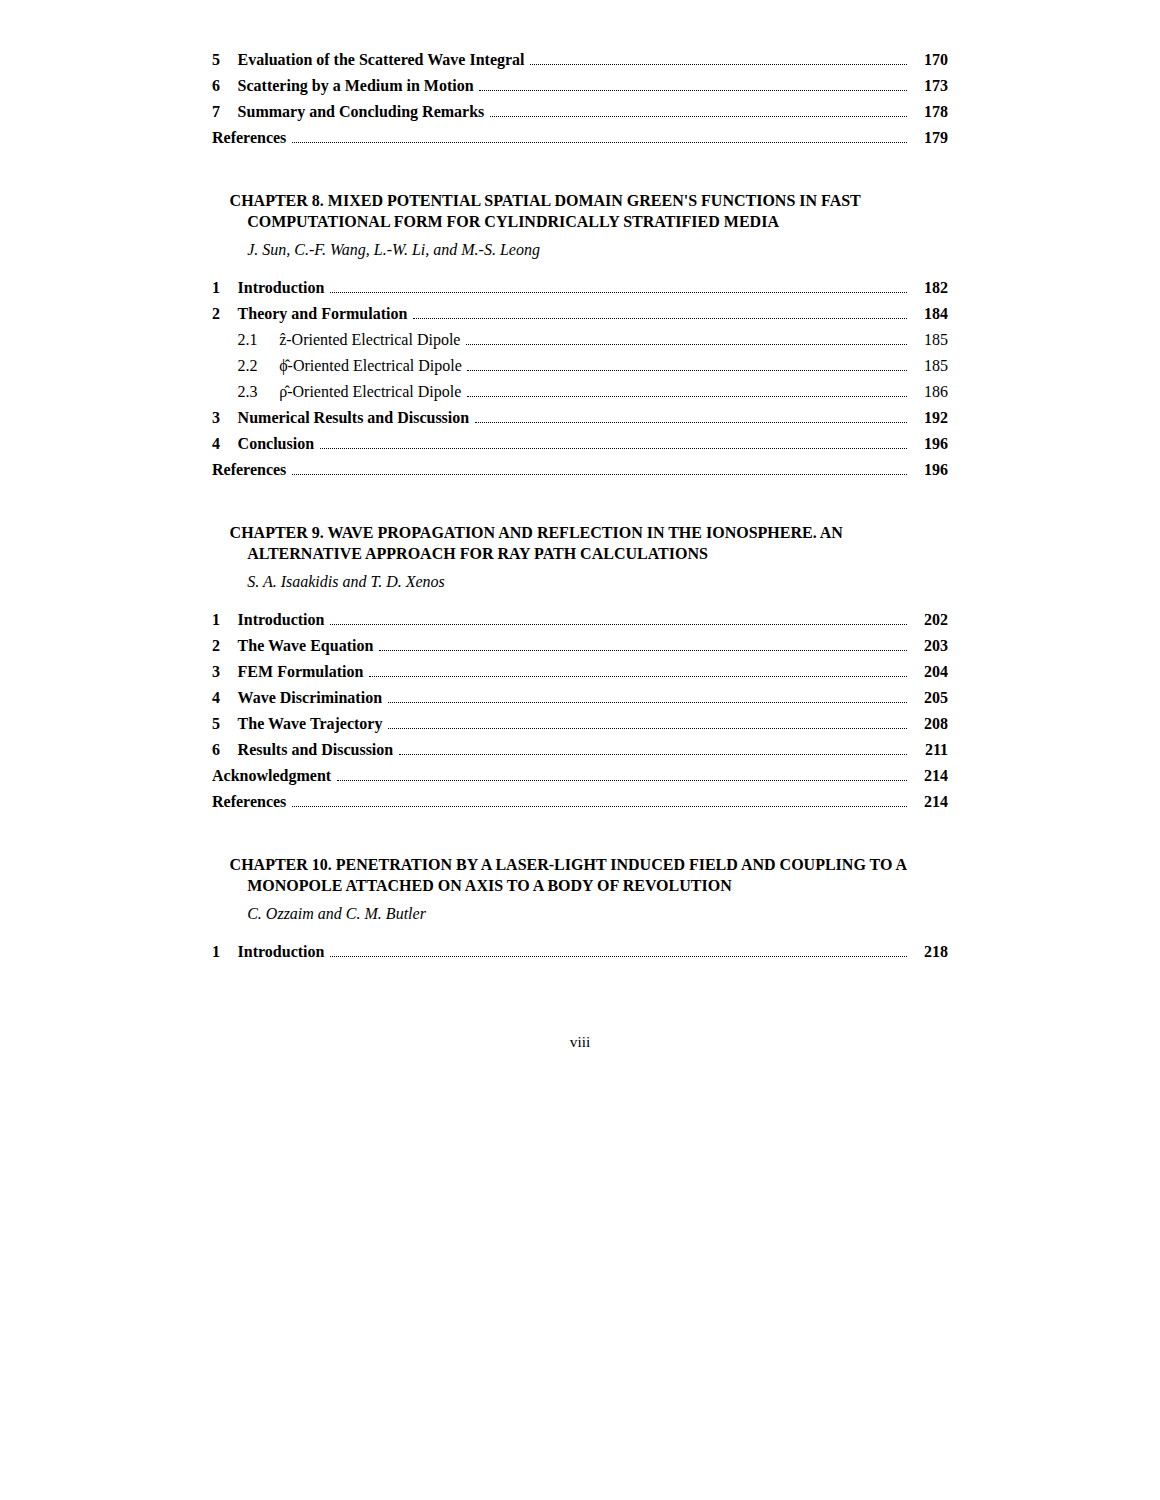5 Evaluation of the Scattered Wave Integral 170
6 Scattering by a Medium in Motion 173
7 Summary and Concluding Remarks 178
References 179
Chapter 8. Mixed Potential Spatial Domain Green's Functions in Fast Computational Form for Cylindrically Stratified Media
J. Sun, C.-F. Wang, L.-W. Li, and M.-S. Leong
1 Introduction 182
2 Theory and Formulation 184
2.1 ẑ-Oriented Electrical Dipole 185
2.2 ϕ̂-Oriented Electrical Dipole 185
2.3 ρ̂-Oriented Electrical Dipole 186
3 Numerical Results and Discussion 192
4 Conclusion 196
References 196
Chapter 9. Wave Propagation and Reflection in the Ionosphere. An Alternative Approach for Ray Path Calculations
S. A. Isaakidis and T. D. Xenos
1 Introduction 202
2 The Wave Equation 203
3 FEM Formulation 204
4 Wave Discrimination 205
5 The Wave Trajectory 208
6 Results and Discussion 211
Acknowledgment 214
References 214
Chapter 10. Penetration by a Laser-Light Induced Field and Coupling to a Monopole Attached on Axis to a Body of Revolution
C. Ozzaim and C. M. Butler
1 Introduction 218
viii